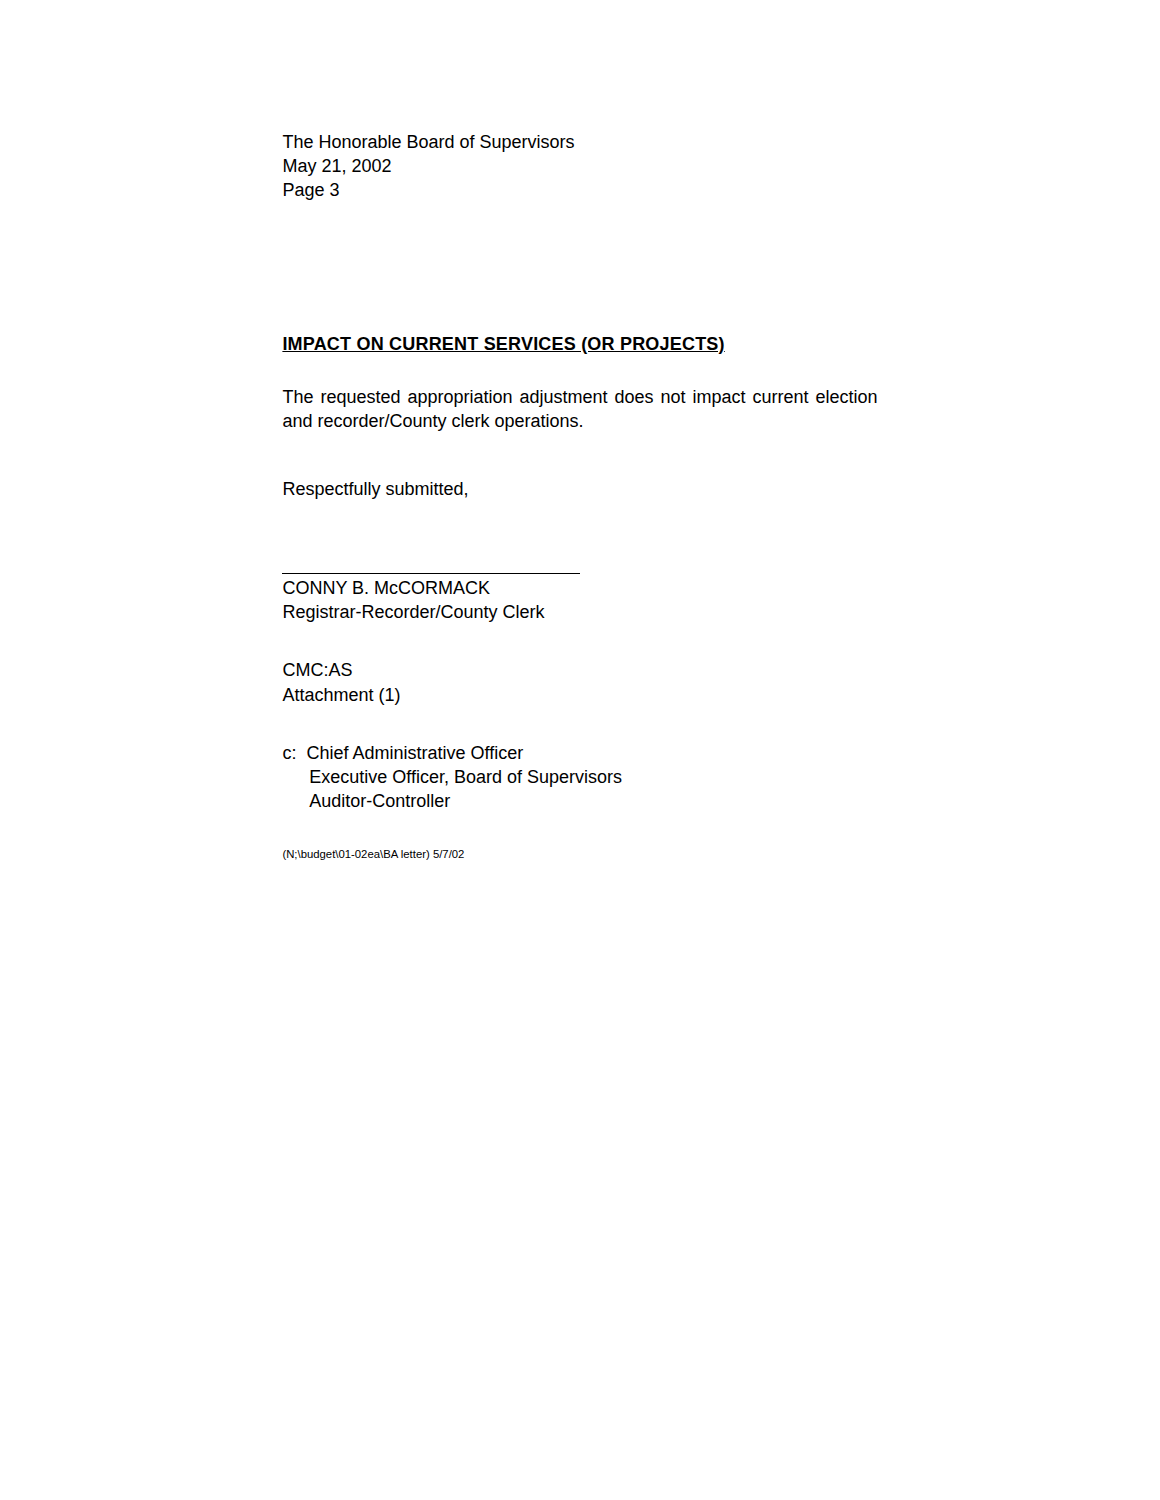The Honorable Board of Supervisors
May 21, 2002
Page 3
IMPACT ON CURRENT SERVICES (OR PROJECTS)
The requested appropriation adjustment does not impact current election and recorder/County clerk operations.
Respectfully submitted,
CONNY B. McCORMACK
Registrar-Recorder/County Clerk
CMC:AS
Attachment (1)
c: Chief Administrative Officer
Executive Officer, Board of Supervisors
Auditor-Controller
(N;\budget\01-02ea\BA letter) 5/7/02